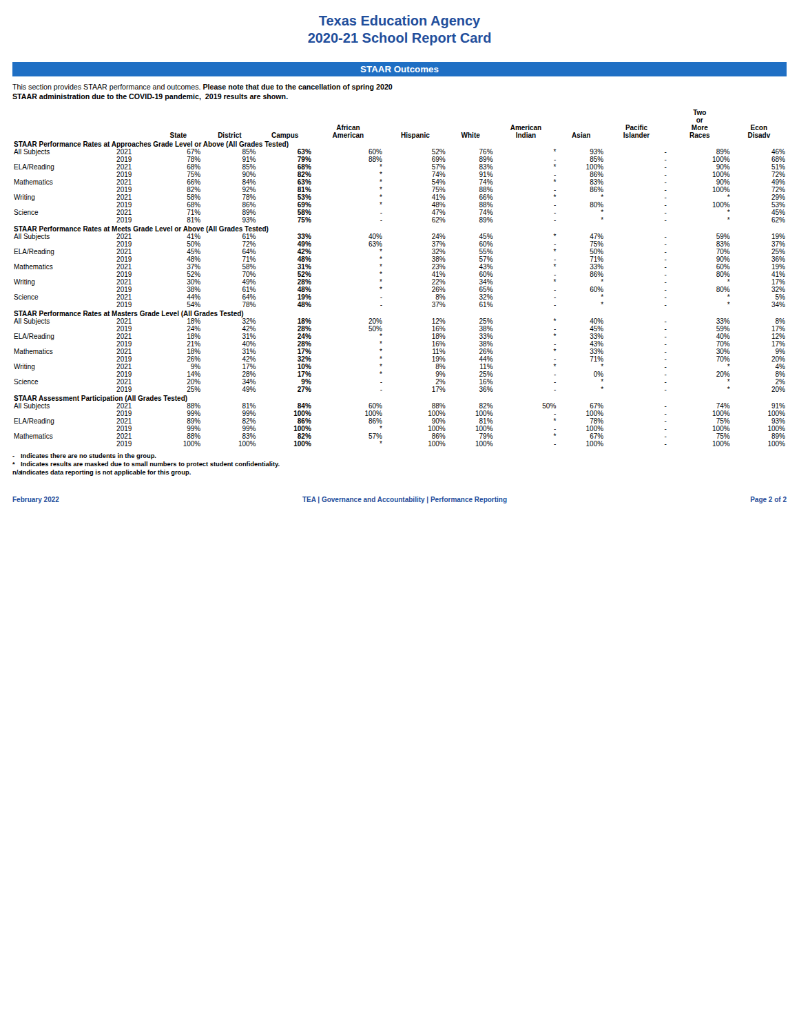Texas Education Agency
2020-21 School Report Card
STAAR Outcomes
This section provides STAAR performance and outcomes. Please note that due to the cancellation of spring 2020
STAAR administration due to the COVID-19 pandemic, 2019 results are shown.
| | | State | District | Campus | African American | Hispanic | White | American Indian | Asian | Pacific Islander | Two or More Races | Econ Disadv |
| --- | --- | --- | --- | --- | --- | --- | --- | --- | --- | --- | --- | --- |
| STAAR Performance Rates at Approaches Grade Level or Above (All Grades Tested) |
| All Subjects | 2021 | 67% | 85% | 63% | 60% | 52% | 76% | * | 93% | - | 89% | 46% |
| | 2019 | 78% | 91% | 79% | 88% | 69% | 89% | - | 85% | - | 100% | 68% |
| ELA/Reading | 2021 | 68% | 85% | 68% | * | 57% | 83% | * | 100% | - | 90% | 51% |
| | 2019 | 75% | 90% | 82% | * | 74% | 91% | - | 86% | - | 100% | 72% |
| Mathematics | 2021 | 66% | 84% | 63% | * | 54% | 74% | * | 83% | - | 90% | 49% |
| | 2019 | 82% | 92% | 81% | * | 75% | 88% | - | 86% | - | 100% | 72% |
| Writing | 2021 | 58% | 78% | 53% | * | 41% | 66% | * | * | - | * | 29% |
| | 2019 | 68% | 86% | 69% | * | 48% | 88% | - | 80% | - | 100% | 53% |
| Science | 2021 | 71% | 89% | 58% | - | 47% | 74% | - | * | - | * | 45% |
| | 2019 | 81% | 93% | 75% | - | 62% | 89% | - | * | - | * | 62% |
| STAAR Performance Rates at Meets Grade Level or Above (All Grades Tested) |
| All Subjects | 2021 | 41% | 61% | 33% | 40% | 24% | 45% | * | 47% | - | 59% | 19% |
| | 2019 | 50% | 72% | 49% | 63% | 37% | 60% | - | 75% | - | 83% | 37% |
| ELA/Reading | 2021 | 45% | 64% | 42% | * | 32% | 55% | * | 50% | - | 70% | 25% |
| | 2019 | 48% | 71% | 48% | * | 38% | 57% | - | 71% | - | 90% | 36% |
| Mathematics | 2021 | 37% | 58% | 31% | * | 23% | 43% | * | 33% | - | 60% | 19% |
| | 2019 | 52% | 70% | 52% | * | 41% | 60% | - | 86% | - | 80% | 41% |
| Writing | 2021 | 30% | 49% | 28% | * | 22% | 34% | * | * | - | * | 17% |
| | 2019 | 38% | 61% | 48% | * | 26% | 65% | - | 60% | - | 80% | 32% |
| Science | 2021 | 44% | 64% | 19% | - | 8% | 32% | - | * | - | * | 5% |
| | 2019 | 54% | 78% | 48% | - | 37% | 61% | - | * | - | * | 34% |
| STAAR Performance Rates at Masters Grade Level (All Grades Tested) |
| All Subjects | 2021 | 18% | 32% | 18% | 20% | 12% | 25% | * | 40% | - | 33% | 8% |
| | 2019 | 24% | 42% | 28% | 50% | 16% | 38% | - | 45% | - | 59% | 17% |
| ELA/Reading | 2021 | 18% | 31% | 24% | * | 18% | 33% | * | 33% | - | 40% | 12% |
| | 2019 | 21% | 40% | 28% | * | 16% | 38% | - | 43% | - | 70% | 17% |
| Mathematics | 2021 | 18% | 31% | 17% | * | 11% | 26% | * | 33% | - | 30% | 9% |
| | 2019 | 26% | 42% | 32% | * | 19% | 44% | - | 71% | - | 70% | 20% |
| Writing | 2021 | 9% | 17% | 10% | * | 8% | 11% | * | * | - | * | 4% |
| | 2019 | 14% | 28% | 17% | * | 9% | 25% | - | 0% | - | 20% | 8% |
| Science | 2021 | 20% | 34% | 9% | - | 2% | 16% | - | * | - | * | 2% |
| | 2019 | 25% | 49% | 27% | - | 17% | 36% | - | * | - | * | 20% |
| STAAR Assessment Participation (All Grades Tested) |
| All Subjects | 2021 | 88% | 81% | 84% | 60% | 88% | 82% | 50% | 67% | - | 74% | 91% |
| | 2019 | 99% | 99% | 100% | 100% | 100% | 100% | - | 100% | - | 100% | 100% |
| ELA/Reading | 2021 | 89% | 82% | 86% | 86% | 90% | 81% | * | 78% | - | 75% | 93% |
| | 2019 | 99% | 99% | 100% | * | 100% | 100% | - | 100% | - | 100% | 100% |
| Mathematics | 2021 | 88% | 83% | 82% | 57% | 86% | 79% | * | 67% | - | 75% | 89% |
| | 2019 | 100% | 100% | 100% | * | 100% | 100% | - | 100% | - | 100% | 100% |
-Indicates there are no students in the group.
*Indicates results are masked due to small numbers to protect student confidentiality.
n/a Indicates data reporting is not applicable for this group.
February 2022
TEA | Governance and Accountability | Performance Reporting
Page 2 of 2